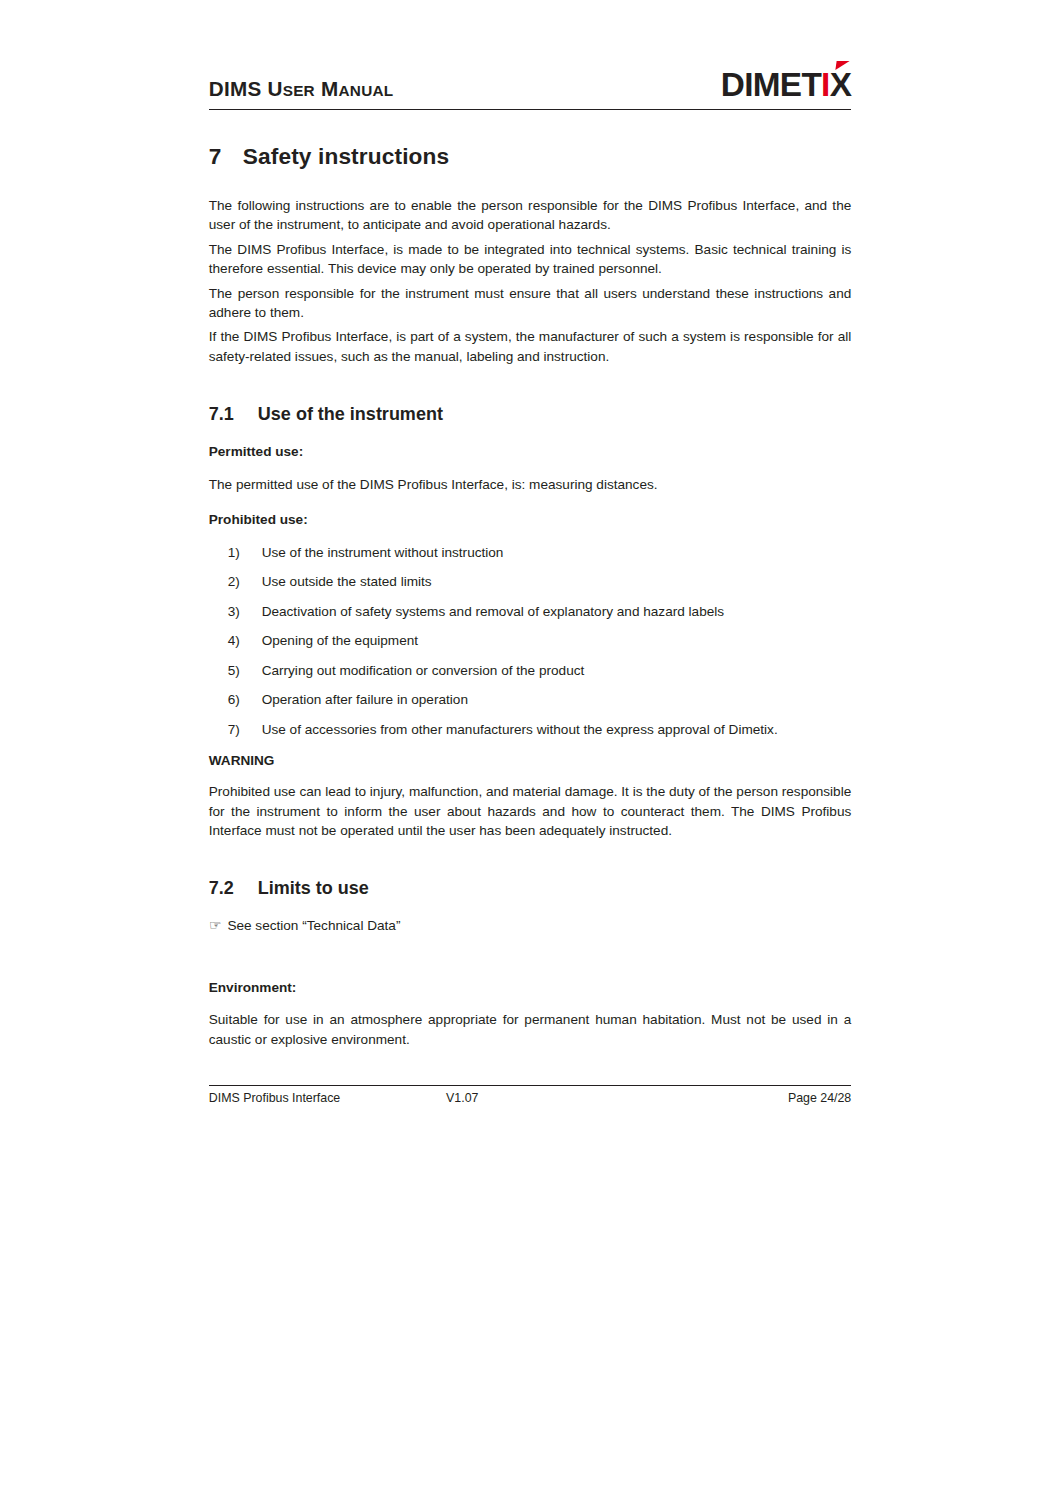DIMS USER MANUAL
DIMETIX
7 Safety instructions
The following instructions are to enable the person responsible for the DIMS Profibus Interface, and the user of the instrument, to anticipate and avoid operational hazards.
The DIMS Profibus Interface, is made to be integrated into technical systems. Basic technical training is therefore essential. This device may only be operated by trained personnel.
The person responsible for the instrument must ensure that all users understand these instructions and adhere to them.
If the DIMS Profibus Interface, is part of a system, the manufacturer of such a system is responsible for all safety-related issues, such as the manual, labeling and instruction.
7.1 Use of the instrument
Permitted use:
The permitted use of the DIMS Profibus Interface, is: measuring distances.
Prohibited use:
Use of the instrument without instruction
Use outside the stated limits
Deactivation of safety systems and removal of explanatory and hazard labels
Opening of the equipment
Carrying out modification or conversion of the product
Operation after failure in operation
Use of accessories from other manufacturers without the express approval of Dimetix.
WARNING
Prohibited use can lead to injury, malfunction, and material damage. It is the duty of the person responsible for the instrument to inform the user about hazards and how to counteract them. The DIMS Profibus Interface must not be operated until the user has been adequately instructed.
7.2 Limits to use
☞See section “Technical Data”
Environment:
Suitable for use in an atmosphere appropriate for permanent human habitation. Must not be used in a caustic or explosive environment.
DIMS Profibus Interface
V1.07
Page 24/28